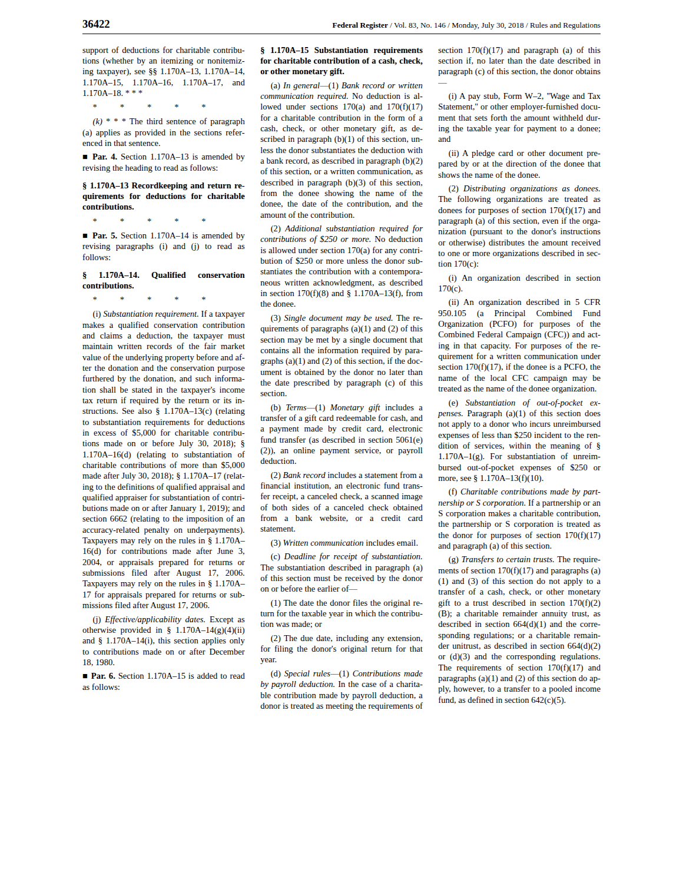36422 Federal Register / Vol. 83, No. 146 / Monday, July 30, 2018 / Rules and Regulations
support of deductions for charitable contributions (whether by an itemizing or nonitemizing taxpayer), see §§ 1.170A–13, 1.170A–14, 1.170A–15, 1.170A–16, 1.170A–17, and 1.170A–18. * * *
* * * * *
(k) * * * The third sentence of paragraph (a) applies as provided in the sections referenced in that sentence.
■ Par. 4. Section 1.170A–13 is amended by revising the heading to read as follows:
§ 1.170A–13 Recordkeeping and return requirements for deductions for charitable contributions.
* * * * *
■ Par. 5. Section 1.170A–14 is amended by revising paragraphs (i) and (j) to read as follows:
§ 1.170A–14. Qualified conservation contributions.
* * * * *
(i) Substantiation requirement. If a taxpayer makes a qualified conservation contribution and claims a deduction, the taxpayer must maintain written records of the fair market value of the underlying property before and after the donation and the conservation purpose furthered by the donation, and such information shall be stated in the taxpayer's income tax return if required by the return or its instructions. See also § 1.170A–13(c) (relating to substantiation requirements for deductions in excess of $5,000 for charitable contributions made on or before July 30, 2018); § 1.170A–16(d) (relating to substantiation of charitable contributions of more than $5,000 made after July 30, 2018); § 1.170A–17 (relating to the definitions of qualified appraisal and qualified appraiser for substantiation of contributions made on or after January 1, 2019); and section 6662 (relating to the imposition of an accuracy-related penalty on underpayments). Taxpayers may rely on the rules in § 1.170A–16(d) for contributions made after June 3, 2004, or appraisals prepared for returns or submissions filed after August 17, 2006. Taxpayers may rely on the rules in § 1.170A–17 for appraisals prepared for returns or submissions filed after August 17, 2006.
(j) Effective/applicability dates. Except as otherwise provided in § 1.170A–14(g)(4)(ii) and § 1.170A–14(i), this section applies only to contributions made on or after December 18, 1980.
■ Par. 6. Section 1.170A–15 is added to read as follows:
§ 1.170A–15 Substantiation requirements for charitable contribution of a cash, check, or other monetary gift.
(a) In general—(1) Bank record or written communication required. No deduction is allowed under sections 170(a) and 170(f)(17) for a charitable contribution in the form of a cash, check, or other monetary gift, as described in paragraph (b)(1) of this section, unless the donor substantiates the deduction with a bank record, as described in paragraph (b)(2) of this section, or a written communication, as described in paragraph (b)(3) of this section, from the donee showing the name of the donee, the date of the contribution, and the amount of the contribution.
(2) Additional substantiation required for contributions of $250 or more. No deduction is allowed under section 170(a) for any contribution of $250 or more unless the donor substantiates the contribution with a contemporaneous written acknowledgment, as described in section 170(f)(8) and § 1.170A–13(f), from the donee.
(3) Single document may be used. The requirements of paragraphs (a)(1) and (2) of this section may be met by a single document that contains all the information required by paragraphs (a)(1) and (2) of this section, if the document is obtained by the donor no later than the date prescribed by paragraph (c) of this section.
(b) Terms—(1) Monetary gift includes a transfer of a gift card redeemable for cash, and a payment made by credit card, electronic fund transfer (as described in section 5061(e)(2)), an online payment service, or payroll deduction.
(2) Bank record includes a statement from a financial institution, an electronic fund transfer receipt, a canceled check, a scanned image of both sides of a canceled check obtained from a bank website, or a credit card statement.
(3) Written communication includes email.
(c) Deadline for receipt of substantiation. The substantiation described in paragraph (a) of this section must be received by the donor on or before the earlier of—
(1) The date the donor files the original return for the taxable year in which the contribution was made; or
(2) The due date, including any extension, for filing the donor's original return for that year.
(d) Special rules—(1) Contributions made by payroll deduction. In the case of a charitable contribution made by payroll deduction, a donor is treated as meeting the requirements of section 170(f)(17) and paragraph (a) of this section if, no later than the date described in paragraph (c) of this section, the donor obtains—
(i) A pay stub, Form W–2, ''Wage and Tax Statement,'' or other employer-furnished document that sets forth the amount withheld during the taxable year for payment to a donee; and
(ii) A pledge card or other document prepared by or at the direction of the donee that shows the name of the donee.
(2) Distributing organizations as donees. The following organizations are treated as donees for purposes of section 170(f)(17) and paragraph (a) of this section, even if the organization (pursuant to the donor's instructions or otherwise) distributes the amount received to one or more organizations described in section 170(c):
(i) An organization described in section 170(c).
(ii) An organization described in 5 CFR 950.105 (a Principal Combined Fund Organization (PCFO) for purposes of the Combined Federal Campaign (CFC)) and acting in that capacity. For purposes of the requirement for a written communication under section 170(f)(17), if the donee is a PCFO, the name of the local CFC campaign may be treated as the name of the donee organization.
(e) Substantiation of out-of-pocket expenses. Paragraph (a)(1) of this section does not apply to a donor who incurs unreimbursed expenses of less than $250 incident to the rendition of services, within the meaning of § 1.170A–1(g). For substantiation of unreimbursed out-of-pocket expenses of $250 or more, see § 1.170A–13(f)(10).
(f) Charitable contributions made by partnership or S corporation. If a partnership or an S corporation makes a charitable contribution, the partnership or S corporation is treated as the donor for purposes of section 170(f)(17) and paragraph (a) of this section.
(g) Transfers to certain trusts. The requirements of section 170(f)(17) and paragraphs (a)(1) and (3) of this section do not apply to a transfer of a cash, check, or other monetary gift to a trust described in section 170(f)(2)(B); a charitable remainder annuity trust, as described in section 664(d)(1) and the corresponding regulations; or a charitable remainder unitrust, as described in section 664(d)(2) or (d)(3) and the corresponding regulations. The requirements of section 170(f)(17) and paragraphs (a)(1) and (2) of this section do apply, however, to a transfer to a pooled income fund, as defined in section 642(c)(5).